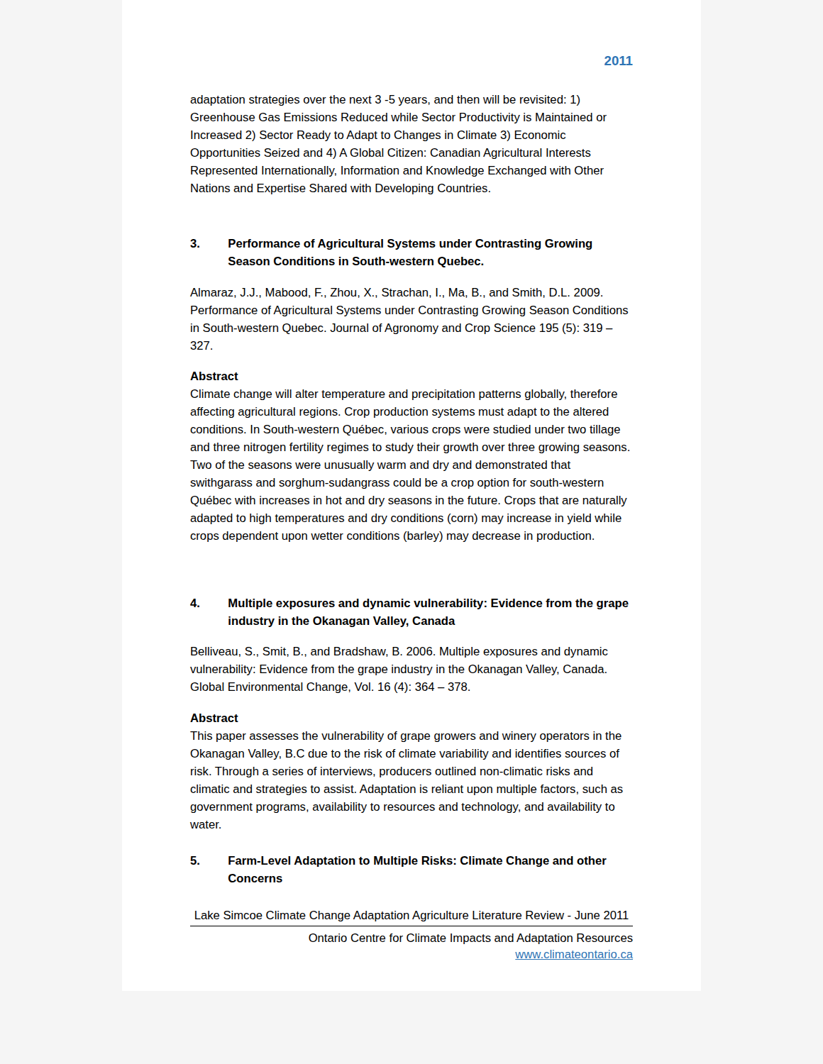2011
adaptation strategies over the next 3 -5 years, and then will be revisited: 1) Greenhouse Gas Emissions Reduced while Sector Productivity is Maintained or Increased 2) Sector Ready to Adapt to Changes in Climate 3) Economic Opportunities Seized and 4) A Global Citizen: Canadian Agricultural Interests Represented Internationally, Information and Knowledge Exchanged with Other Nations and Expertise Shared with Developing Countries.
3. Performance of Agricultural Systems under Contrasting Growing Season Conditions in South-western Quebec.
Almaraz, J.J., Mabood, F., Zhou, X., Strachan, I., Ma, B., and Smith, D.L. 2009. Performance of Agricultural Systems under Contrasting Growing Season Conditions in South-western Quebec. Journal of Agronomy and Crop Science 195 (5): 319 – 327.
Abstract
Climate change will alter temperature and precipitation patterns globally, therefore affecting agricultural regions. Crop production systems must adapt to the altered conditions. In South-western Québec, various crops were studied under two tillage and three nitrogen fertility regimes to study their growth over three growing seasons. Two of the seasons were unusually warm and dry and demonstrated that swithgarass and sorghum-sudangrass could be a crop option for south-western Québec with increases in hot and dry seasons in the future. Crops that are naturally adapted to high temperatures and dry conditions (corn) may increase in yield while crops dependent upon wetter conditions (barley) may decrease in production.
4. Multiple exposures and dynamic vulnerability: Evidence from the grape industry in the Okanagan Valley, Canada
Belliveau, S., Smit, B., and Bradshaw, B. 2006. Multiple exposures and dynamic vulnerability: Evidence from the grape industry in the Okanagan Valley, Canada. Global Environmental Change, Vol. 16 (4): 364 – 378.
Abstract
This paper assesses the vulnerability of grape growers and winery operators in the Okanagan Valley, B.C due to the risk of climate variability and identifies sources of risk. Through a series of interviews, producers outlined non-climatic risks and climatic and strategies to assist. Adaptation is reliant upon multiple factors, such as government programs, availability to resources and technology, and availability to water.
5. Farm-Level Adaptation to Multiple Risks: Climate Change and other Concerns
Lake Simcoe Climate Change Adaptation Agriculture Literature Review - June 2011
Ontario Centre for Climate Impacts and Adaptation Resources
www.climateontario.ca